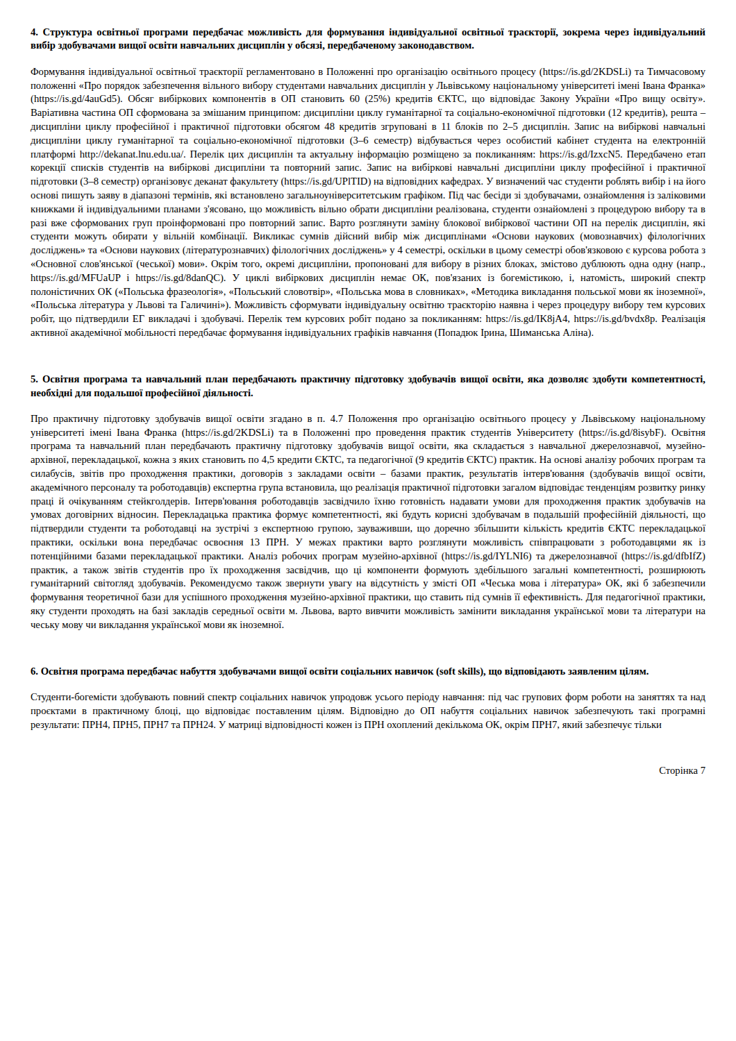4. Структура освітньої програми передбачає можливість для формування індивідуальної освітньої траєкторії, зокрема через індивідуальний вибір здобувачами вищої освіти навчальних дисциплін у обсязі, передбаченому законодавством.
Формування індивідуальної освітньої траєкторії регламентовано в Положенні про організацію освітнього процесу (https://is.gd/2KDSLi) та Тимчасовому положенні «Про порядок забезпечення вільного вибору студентами навчальних дисциплін у Львівському національному університеті імені Івана Франка» (https://is.gd/4auGd5). Обсяг вибіркових компонентів в ОП становить 60 (25%) кредитів ЄКТС, що відповідає Закону України «Про вищу освіту». Варіативна частина ОП сформована за змішаним принципом: дисципліни циклу гуманітарної та соціально-економічної підготовки (12 кредитів), решта – дисципліни циклу професійної і практичної підготовки обсягом 48 кредитів згруповані в 11 блоків по 2–5 дисциплін. Запис на вибіркові навчальні дисципліни циклу гуманітарної та соціально-економічної підготовки (3–6 семестр) відбувається через особистий кабінет студента на електронній платформі http://dekanat.lnu.edu.ua/. Перелік цих дисциплін та актуальну інформацію розміщено за покликанням: https://is.gd/IzxcN5. Передбачено етап корекції списків студентів на вибіркові дисципліни та повторний запис. Запис на вибіркові навчальні дисципліни циклу професійної і практичної підготовки (3–8 семестр) організовує деканат факультету (https://is.gd/UPlTID) на відповідних кафедрах. У визначений час студенти роблять вибір і на його основі пишуть заяву в діапазоні термінів, які встановлено загальноуніверситетським графіком. Під час бесіди зі здобувачами, ознайомлення із заліковими книжками й індивідуальними планами з'ясовано, що можливість вільно обрати дисципліни реалізована, студенти ознайомлені з процедурою вибору та в разі вже сформованих груп проінформовані про повторний запис. Варто розглянути заміну блокової вибіркової частини ОП на перелік дисциплін, які студенти можуть обирати у вільній комбінації. Викликає сумнів дійсний вибір між дисциплінами «Основи наукових (мовознавчих) філологічних досліджень» та «Основи наукових (літературознавчих) філологічних досліджень» у 4 семестрі, оскільки в цьому семестрі обов'язковою є курсова робота з «Основної слов'янської (чеської) мови». Окрім того, окремі дисципліни, пропоновані для вибору в різних блоках, змістово дублюють одна одну (напр., https://is.gd/MFUaUP і https://is.gd/8danQC). У циклі вибіркових дисциплін немає ОК, пов'язаних із богемістикою, і, натомість, широкий спектр полоністичних ОК («Польська фразеологія», «Польський словотвір», «Польська мова в словниках», «Методика викладання польської мови як іноземної», «Польська література у Львові та Галичині»). Можливість сформувати індивідуальну освітню траєкторію наявна і через процедуру вибору тем курсових робіт, що підтвердили ЕГ викладачі і здобувачі. Перелік тем курсових робіт подано за покликанням: https://is.gd/IK8jA4, https://is.gd/bvdx8p. Реалізація активної академічної мобільності передбачає формування індивідуальних графіків навчання (Попадюк Ірина, Шиманська Аліна).
5. Освітня програма та навчальний план передбачають практичну підготовку здобувачів вищої освіти, яка дозволяє здобути компетентності, необхідні для подальшої професійної діяльності.
Про практичну підготовку здобувачів вищої освіти згадано в п. 4.7 Положення про організацію освітнього процесу у Львівському національному університеті імені Івана Франка (https://is.gd/2KDSLi) та в Положенні про проведення практик студентів Університету (https://is.gd/8isybF). Освітня програма та навчальний план передбачають практичну підготовку здобувачів вищої освіти, яка складається з навчальної джерелознавчої, музейно-архівної, перекладацької, кожна з яких становить по 4,5 кредити ЄКТС, та педагогічної (9 кредитів ЄКТС) практик. На основі аналізу робочих програм та силабусів, звітів про проходження практики, договорів з закладами освіти – базами практик, результатів інтерв'ювання (здобувачів вищої освіти, академічного персоналу та роботодавців) експертна група встановила, що реалізація практичної підготовки загалом відповідає тенденціям розвитку ринку праці й очікуванням стейкголдерів. Інтерв'ювання роботодавців засвідчило їхню готовність надавати умови для проходження практик здобувачів на умовах договірних відносин. Перекладацька практика формує компетентності, які будуть корисні здобувачам в подальшій професійній діяльності, що підтвердили студенти та роботодавці на зустрічі з експертною групою, зауваживши, що доречно збільшити кількість кредитів ЄКТС перекладацької практики, оскільки вона передбачає освоєння 13 ПРН. У межах практики варто розглянути можливість співпрацювати з роботодавцями як із потенційними базами перекладацької практики. Аналіз робочих програм музейно-архівної (https://is.gd/IYLNI6) та джерелознавчої (https://is.gd/dfbIfZ) практик, а також звітів студентів про їх проходження засвідчив, що ці компоненти формують здебільшого загальні компетентності, розширюють гуманітарний світогляд здобувачів. Рекомендуємо також звернути увагу на відсутність у змісті ОП «Чеська мова і література» ОК, які б забезпечили формування теоретичної бази для успішного проходження музейно-архівної практики, що ставить під сумнів її ефективність. Для педагогічної практики, яку студенти проходять на базі закладів середньої освіти м. Львова, варто вивчити можливість замінити викладання української мови та літератури на чеську мову чи викладання української мови як іноземної.
6. Освітня програма передбачає набуття здобувачами вищої освіти соціальних навичок (soft skills), що відповідають заявленим цілям.
Студенти-богемісти здобувають повний спектр соціальних навичок упродовж усього періоду навчання: під час групових форм роботи на заняттях та над проєктами в практичному блоці, що відповідає поставленим цілям. Відповідно до ОП набуття соціальних навичок забезпечують такі програмні результати: ПРН4, ПРН5, ПРН7 та ПРН24. У матриці відповідності кожен із ПРН охоплений декількома ОК, окрім ПРН7, який забезпечує тільки
Сторінка 7